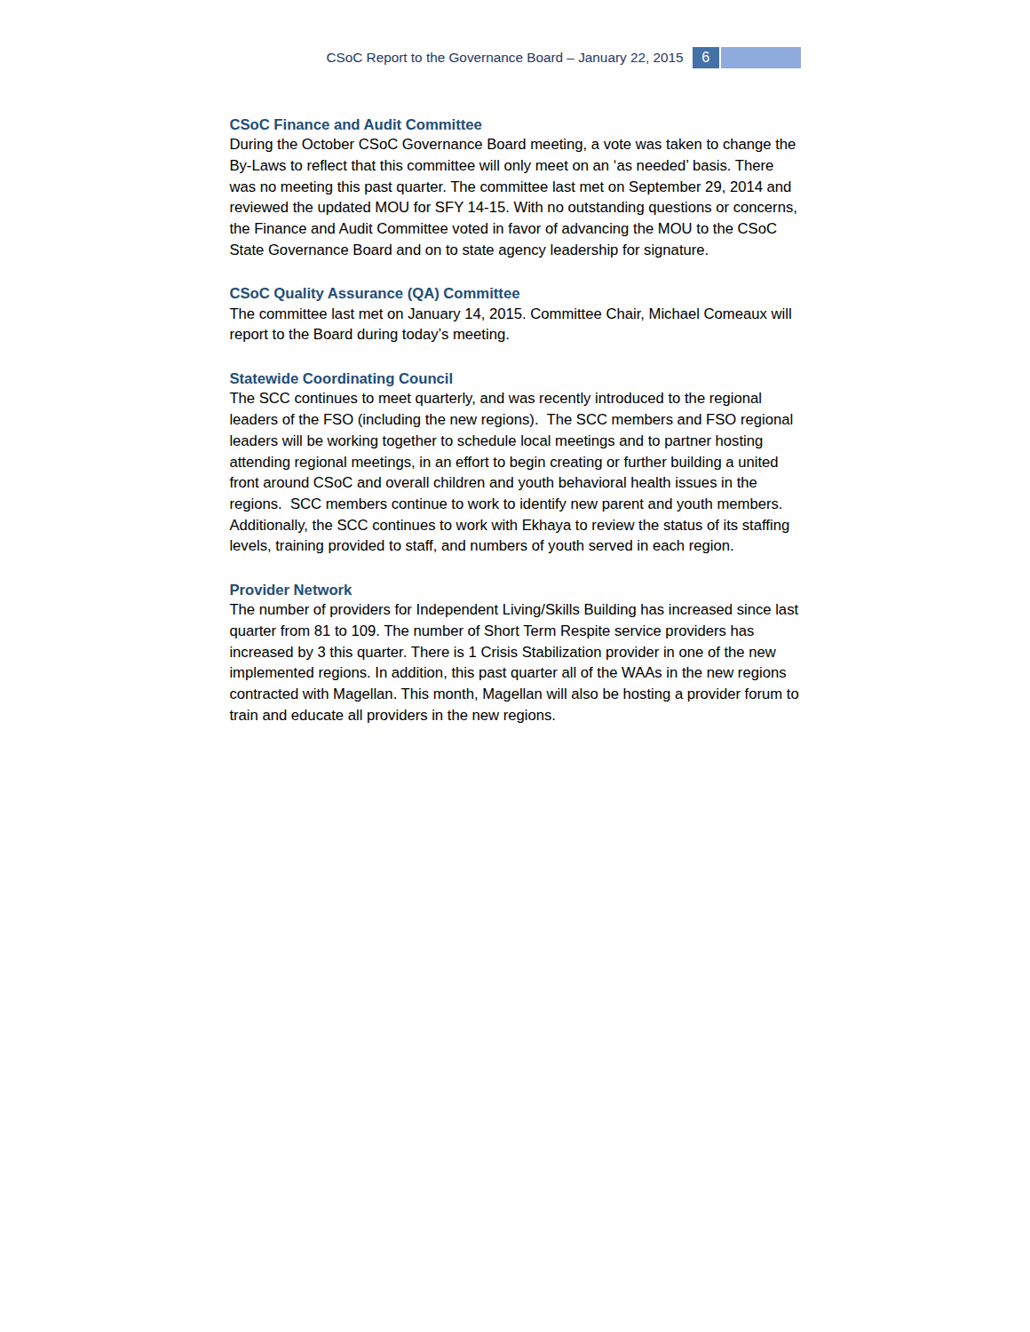CSoC Report to the Governance Board – January 22, 2015
6
CSoC Finance and Audit Committee
During the October CSoC Governance Board meeting, a vote was taken to change the By-Laws to reflect that this committee will only meet on an ‘as needed’ basis. There was no meeting this past quarter. The committee last met on September 29, 2014 and reviewed the updated MOU for SFY 14-15. With no outstanding questions or concerns, the Finance and Audit Committee voted in favor of advancing the MOU to the CSoC State Governance Board and on to state agency leadership for signature.
CSoC Quality Assurance (QA) Committee
The committee last met on January 14, 2015. Committee Chair, Michael Comeaux will report to the Board during today’s meeting.
Statewide Coordinating Council
The SCC continues to meet quarterly, and was recently introduced to the regional leaders of the FSO (including the new regions). The SCC members and FSO regional leaders will be working together to schedule local meetings and to partner hosting attending regional meetings, in an effort to begin creating or further building a united front around CSoC and overall children and youth behavioral health issues in the regions. SCC members continue to work to identify new parent and youth members. Additionally, the SCC continues to work with Ekhaya to review the status of its staffing levels, training provided to staff, and numbers of youth served in each region.
Provider Network
The number of providers for Independent Living/Skills Building has increased since last quarter from 81 to 109. The number of Short Term Respite service providers has increased by 3 this quarter. There is 1 Crisis Stabilization provider in one of the new implemented regions. In addition, this past quarter all of the WAAs in the new regions contracted with Magellan. This month, Magellan will also be hosting a provider forum to train and educate all providers in the new regions.